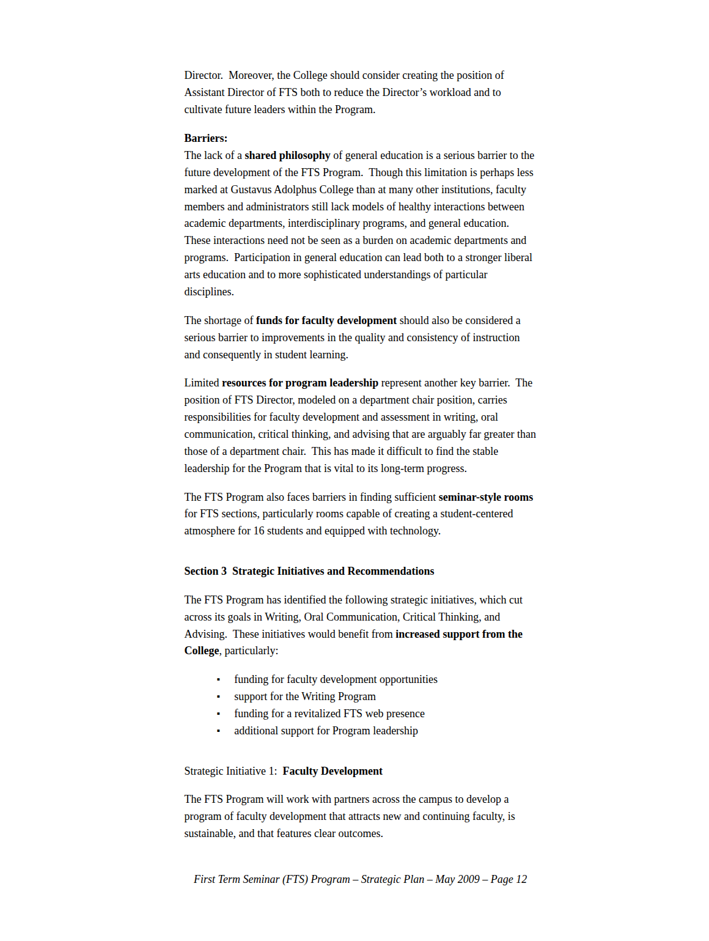Director. Moreover, the College should consider creating the position of Assistant Director of FTS both to reduce the Director’s workload and to cultivate future leaders within the Program.
Barriers:
The lack of a shared philosophy of general education is a serious barrier to the future development of the FTS Program. Though this limitation is perhaps less marked at Gustavus Adolphus College than at many other institutions, faculty members and administrators still lack models of healthy interactions between academic departments, interdisciplinary programs, and general education. These interactions need not be seen as a burden on academic departments and programs. Participation in general education can lead both to a stronger liberal arts education and to more sophisticated understandings of particular disciplines.
The shortage of funds for faculty development should also be considered a serious barrier to improvements in the quality and consistency of instruction and consequently in student learning.
Limited resources for program leadership represent another key barrier. The position of FTS Director, modeled on a department chair position, carries responsibilities for faculty development and assessment in writing, oral communication, critical thinking, and advising that are arguably far greater than those of a department chair. This has made it difficult to find the stable leadership for the Program that is vital to its long-term progress.
The FTS Program also faces barriers in finding sufficient seminar-style rooms for FTS sections, particularly rooms capable of creating a student-centered atmosphere for 16 students and equipped with technology.
Section 3 Strategic Initiatives and Recommendations
The FTS Program has identified the following strategic initiatives, which cut across its goals in Writing, Oral Communication, Critical Thinking, and Advising. These initiatives would benefit from increased support from the College, particularly:
funding for faculty development opportunities
support for the Writing Program
funding for a revitalized FTS web presence
additional support for Program leadership
Strategic Initiative 1: Faculty Development
The FTS Program will work with partners across the campus to develop a program of faculty development that attracts new and continuing faculty, is sustainable, and that features clear outcomes.
First Term Seminar (FTS) Program – Strategic Plan – May 2009 – Page 12